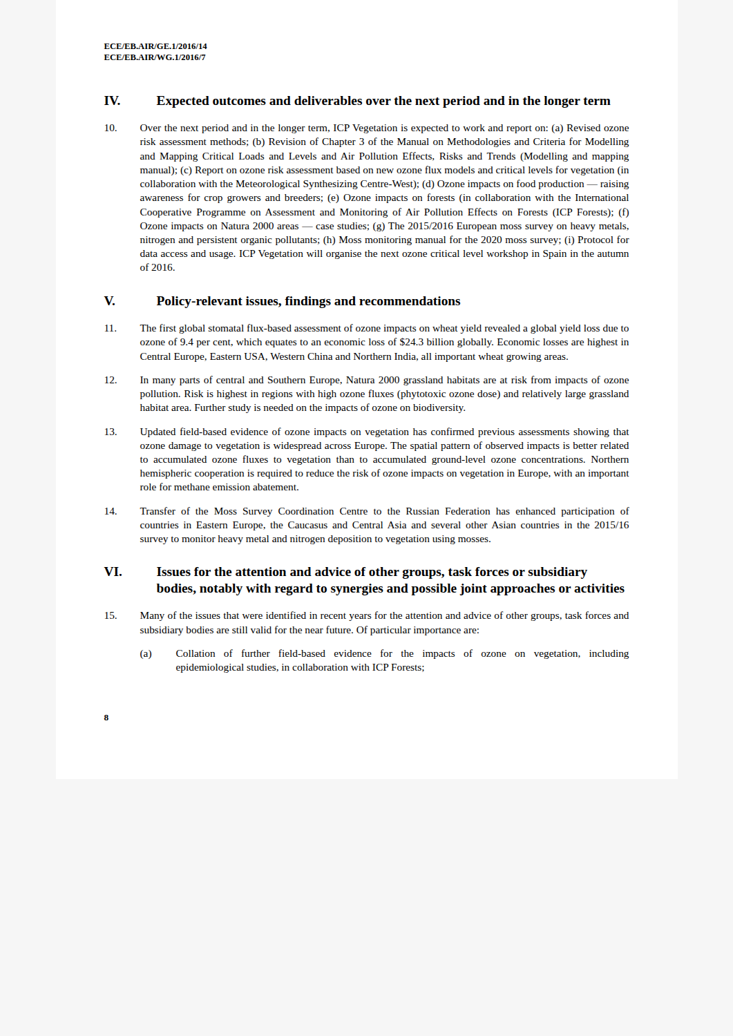ECE/EB.AIR/GE.1/2016/14 ECE/EB.AIR/WG.1/2016/7
IV. Expected outcomes and deliverables over the next period and in the longer term
10. Over the next period and in the longer term, ICP Vegetation is expected to work and report on: (a) Revised ozone risk assessment methods; (b) Revision of Chapter 3 of the Manual on Methodologies and Criteria for Modelling and Mapping Critical Loads and Levels and Air Pollution Effects, Risks and Trends (Modelling and mapping manual); (c) Report on ozone risk assessment based on new ozone flux models and critical levels for vegetation (in collaboration with the Meteorological Synthesizing Centre-West); (d) Ozone impacts on food production — raising awareness for crop growers and breeders; (e) Ozone impacts on forests (in collaboration with the International Cooperative Programme on Assessment and Monitoring of Air Pollution Effects on Forests (ICP Forests); (f) Ozone impacts on Natura 2000 areas — case studies; (g) The 2015/2016 European moss survey on heavy metals, nitrogen and persistent organic pollutants; (h) Moss monitoring manual for the 2020 moss survey; (i) Protocol for data access and usage. ICP Vegetation will organise the next ozone critical level workshop in Spain in the autumn of 2016.
V. Policy-relevant issues, findings and recommendations
11. The first global stomatal flux-based assessment of ozone impacts on wheat yield revealed a global yield loss due to ozone of 9.4 per cent, which equates to an economic loss of $24.3 billion globally. Economic losses are highest in Central Europe, Eastern USA, Western China and Northern India, all important wheat growing areas.
12. In many parts of central and Southern Europe, Natura 2000 grassland habitats are at risk from impacts of ozone pollution. Risk is highest in regions with high ozone fluxes (phytotoxic ozone dose) and relatively large grassland habitat area. Further study is needed on the impacts of ozone on biodiversity.
13. Updated field-based evidence of ozone impacts on vegetation has confirmed previous assessments showing that ozone damage to vegetation is widespread across Europe. The spatial pattern of observed impacts is better related to accumulated ozone fluxes to vegetation than to accumulated ground-level ozone concentrations. Northern hemispheric cooperation is required to reduce the risk of ozone impacts on vegetation in Europe, with an important role for methane emission abatement.
14. Transfer of the Moss Survey Coordination Centre to the Russian Federation has enhanced participation of countries in Eastern Europe, the Caucasus and Central Asia and several other Asian countries in the 2015/16 survey to monitor heavy metal and nitrogen deposition to vegetation using mosses.
VI. Issues for the attention and advice of other groups, task forces or subsidiary bodies, notably with regard to synergies and possible joint approaches or activities
15. Many of the issues that were identified in recent years for the attention and advice of other groups, task forces and subsidiary bodies are still valid for the near future. Of particular importance are:
(a) Collation of further field-based evidence for the impacts of ozone on vegetation, including epidemiological studies, in collaboration with ICP Forests;
8